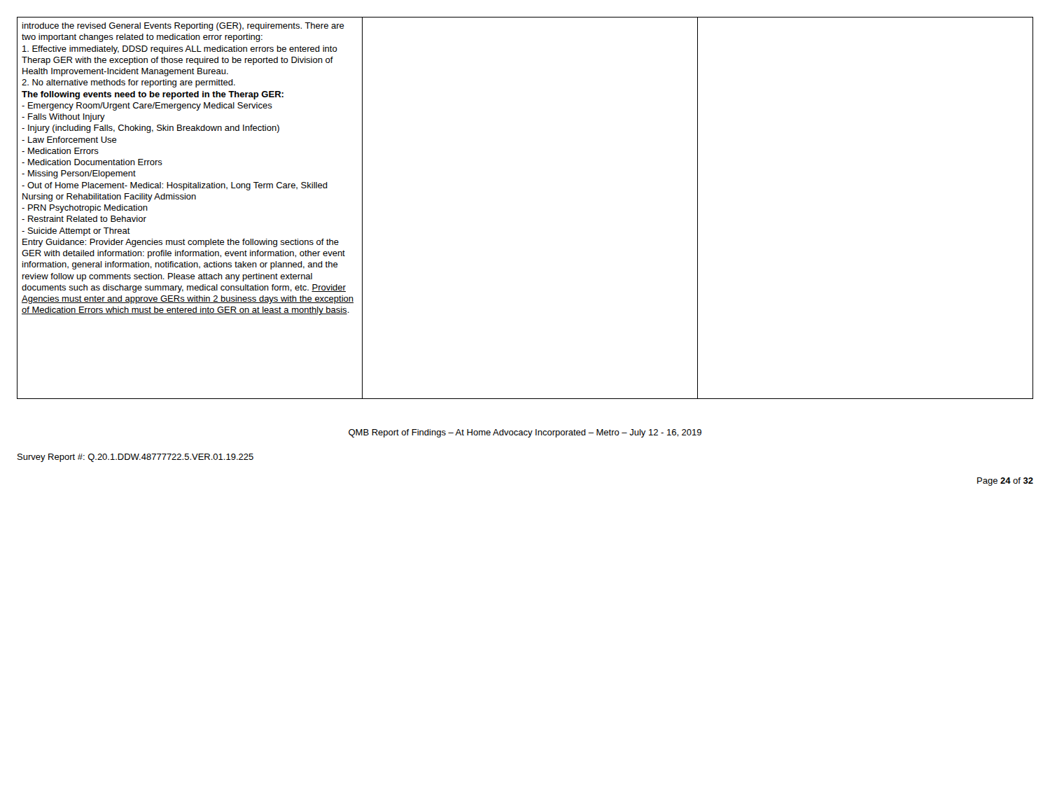| introduce the revised General Events Reporting (GER), requirements. There are two important changes related to medication error reporting: 1. Effective immediately, DDSD requires ALL medication errors be entered into Therap GER with the exception of those required to be reported to Division of Health Improvement-Incident Management Bureau. 2. No alternative methods for reporting are permitted. The following events need to be reported in the Therap GER: - Emergency Room/Urgent Care/Emergency Medical Services - Falls Without Injury - Injury (including Falls, Choking, Skin Breakdown and Infection) - Law Enforcement Use - Medication Errors - Medication Documentation Errors - Missing Person/Elopement - Out of Home Placement- Medical: Hospitalization, Long Term Care, Skilled Nursing or Rehabilitation Facility Admission - PRN Psychotropic Medication - Restraint Related to Behavior - Suicide Attempt or Threat Entry Guidance: Provider Agencies must complete the following sections of the GER with detailed information: profile information, event information, other event information, general information, notification, actions taken or planned, and the review follow up comments section. Please attach any pertinent external documents such as discharge summary, medical consultation form, etc. Provider Agencies must enter and approve GERs within 2 business days with the exception of Medication Errors which must be entered into GER on at least a monthly basis . | | |
QMB Report of Findings – At Home Advocacy Incorporated – Metro – July 12 - 16, 2019
Survey Report #: Q.20.1.DDW.48777722.5.VER.01.19.225
Page 24 of 32